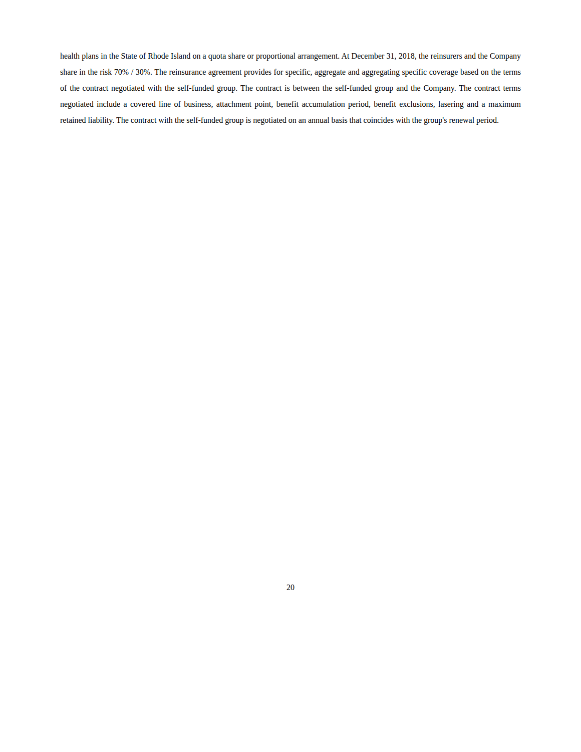health plans in the State of Rhode Island on a quota share or proportional arrangement. At December 31, 2018, the reinsurers and the Company share in the risk 70% / 30%. The reinsurance agreement provides for specific, aggregate and aggregating specific coverage based on the terms of the contract negotiated with the self-funded group. The contract is between the self-funded group and the Company. The contract terms negotiated include a covered line of business, attachment point, benefit accumulation period, benefit exclusions, lasering and a maximum retained liability. The contract with the self-funded group is negotiated on an annual basis that coincides with the group's renewal period.
20